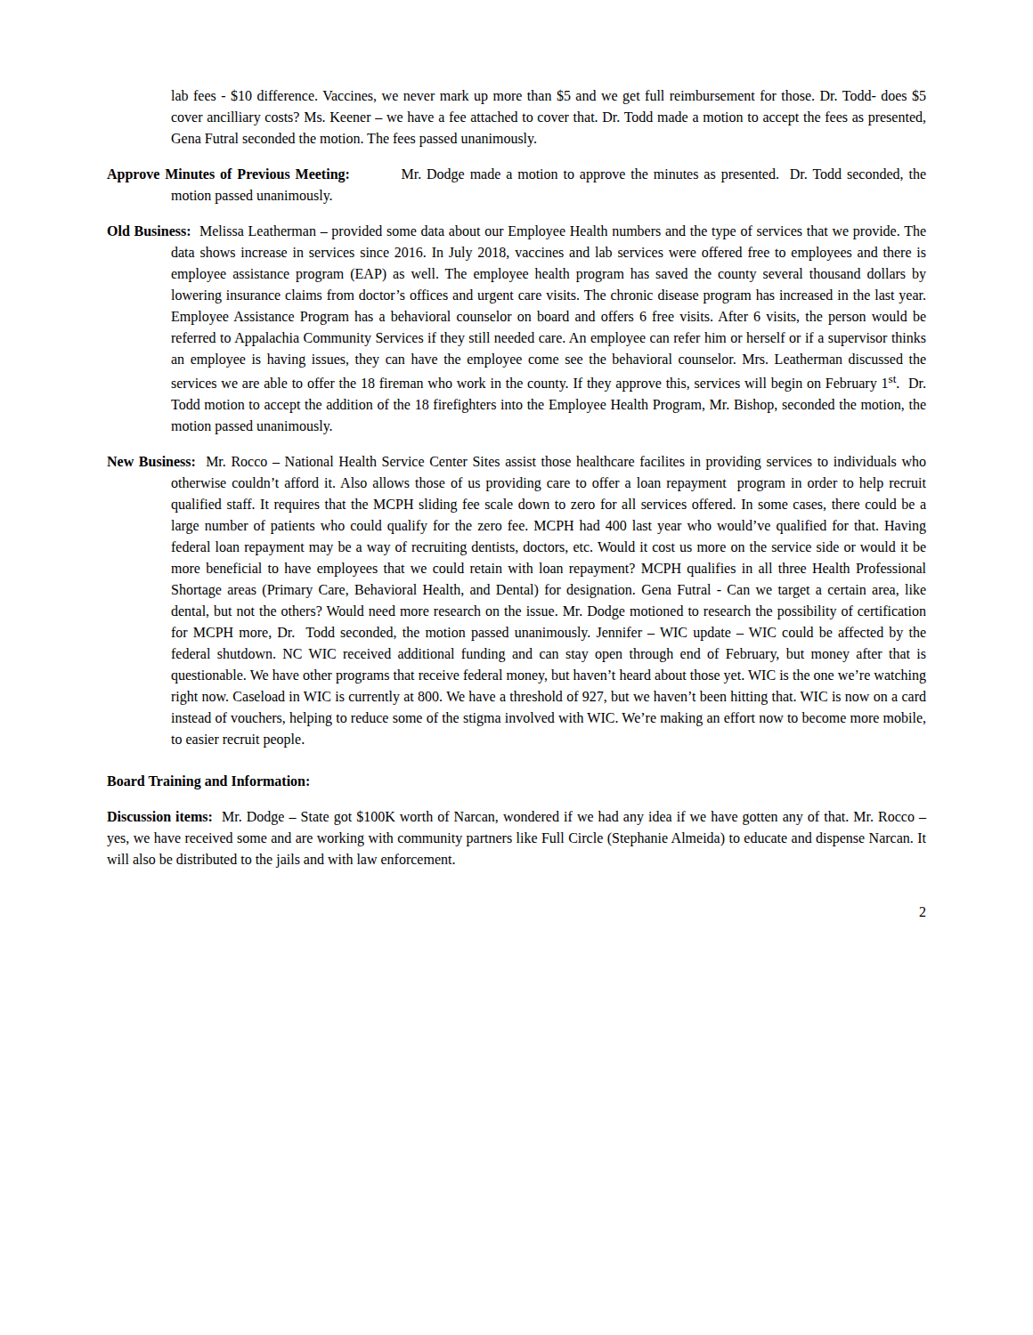lab fees - $10 difference. Vaccines, we never mark up more than $5 and we get full reimbursement for those. Dr. Todd- does $5 cover ancilliary costs? Ms. Keener – we have a fee attached to cover that. Dr. Todd made a motion to accept the fees as presented, Gena Futral seconded the motion. The fees passed unanimously.
Approve Minutes of Previous Meeting: Mr. Dodge made a motion to approve the minutes as presented. Dr. Todd seconded, the motion passed unanimously.
Old Business: Melissa Leatherman – provided some data about our Employee Health numbers and the type of services that we provide. The data shows increase in services since 2016. In July 2018, vaccines and lab services were offered free to employees and there is employee assistance program (EAP) as well. The employee health program has saved the county several thousand dollars by lowering insurance claims from doctor’s offices and urgent care visits. The chronic disease program has increased in the last year. Employee Assistance Program has a behavioral counselor on board and offers 6 free visits. After 6 visits, the person would be referred to Appalachia Community Services if they still needed care. An employee can refer him or herself or if a supervisor thinks an employee is having issues, they can have the employee come see the behavioral counselor. Mrs. Leatherman discussed the services we are able to offer the 18 fireman who work in the county. If they approve this, services will begin on February 1st. Dr. Todd motion to accept the addition of the 18 firefighters into the Employee Health Program, Mr. Bishop, seconded the motion, the motion passed unanimously.
New Business: Mr. Rocco – National Health Service Center Sites assist those healthcare facilites in providing services to individuals who otherwise couldn’t afford it. Also allows those of us providing care to offer a loan repayment program in order to help recruit qualified staff. It requires that the MCPH sliding fee scale down to zero for all services offered. In some cases, there could be a large number of patients who could qualify for the zero fee. MCPH had 400 last year who would’ve qualified for that. Having federal loan repayment may be a way of recruiting dentists, doctors, etc. Would it cost us more on the service side or would it be more beneficial to have employees that we could retain with loan repayment? MCPH qualifies in all three Health Professional Shortage areas (Primary Care, Behavioral Health, and Dental) for designation. Gena Futral - Can we target a certain area, like dental, but not the others? Would need more research on the issue. Mr. Dodge motioned to research the possibility of certification for MCPH more, Dr. Todd seconded, the motion passed unanimously. Jennifer – WIC update – WIC could be affected by the federal shutdown. NC WIC received additional funding and can stay open through end of February, but money after that is questionable. We have other programs that receive federal money, but haven’t heard about those yet. WIC is the one we’re watching right now. Caseload in WIC is currently at 800. We have a threshold of 927, but we haven’t been hitting that. WIC is now on a card instead of vouchers, helping to reduce some of the stigma involved with WIC. We’re making an effort now to become more mobile, to easier recruit people.
Board Training and Information:
Discussion items: Mr. Dodge – State got $100K worth of Narcan, wondered if we had any idea if we have gotten any of that. Mr. Rocco – yes, we have received some and are working with community partners like Full Circle (Stephanie Almeida) to educate and dispense Narcan. It will also be distributed to the jails and with law enforcement.
2